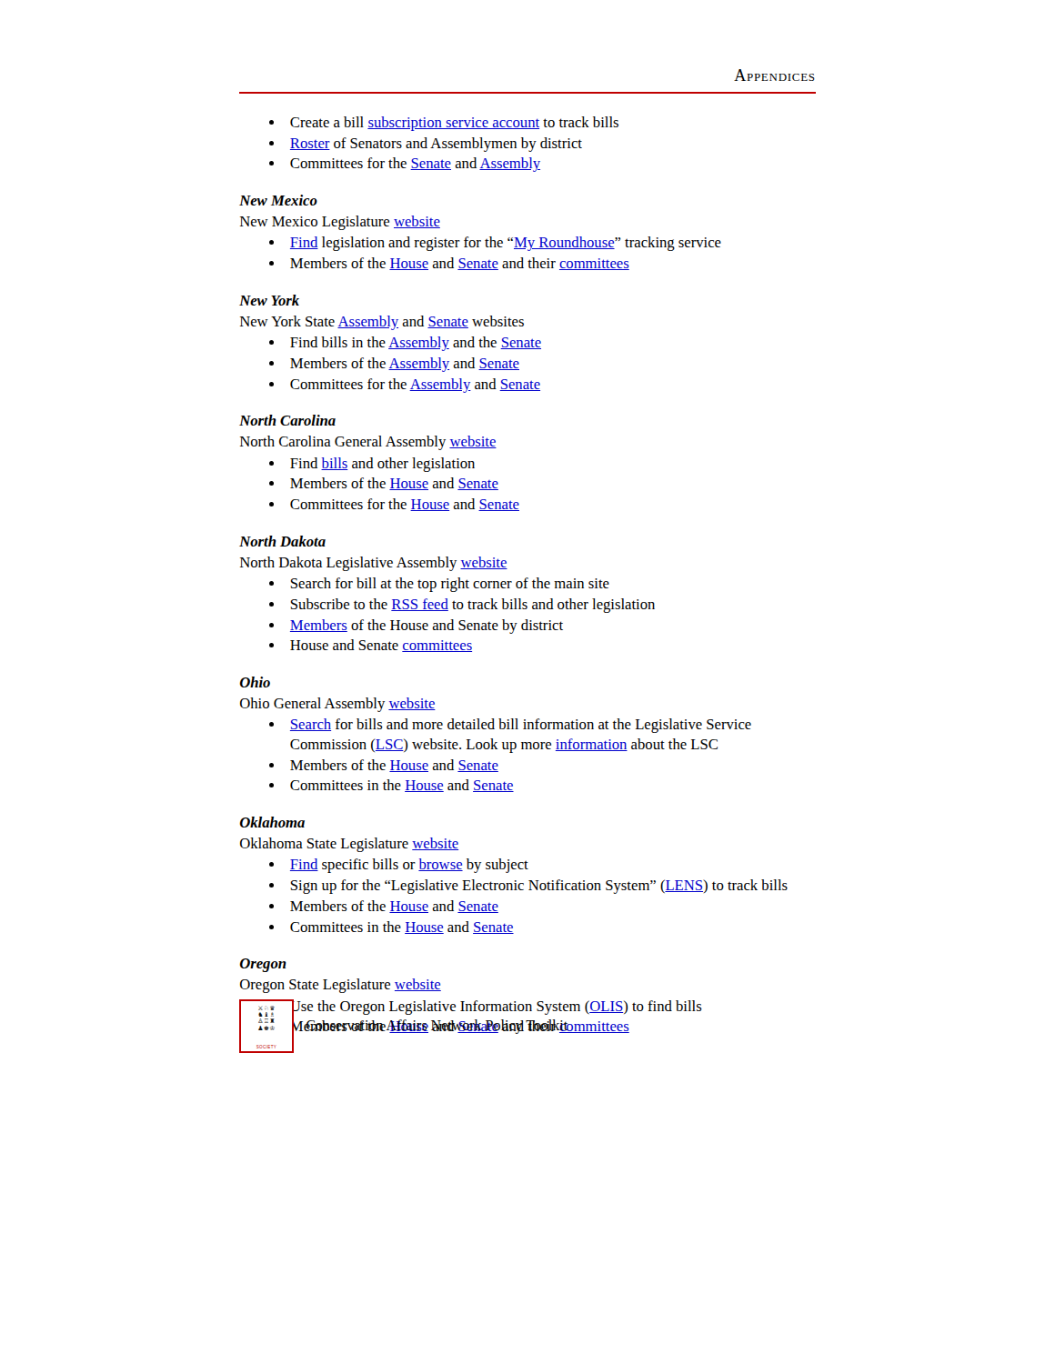Appendices
Create a bill subscription service account to track bills
Roster of Senators and Assemblymen by district
Committees for the Senate and Assembly
New Mexico
New Mexico Legislature website
Find legislation and register for the “My Roundhouse” tracking service
Members of the House and Senate and their committees
New York
New York State Assembly and Senate websites
Find bills in the Assembly and the Senate
Members of the Assembly and Senate
Committees for the Assembly and Senate
North Carolina
North Carolina General Assembly website
Find bills and other legislation
Members of the House and Senate
Committees for the House and Senate
North Dakota
North Dakota Legislative Assembly website
Search for bill at the top right corner of the main site
Subscribe to the RSS feed to track bills and other legislation
Members of the House and Senate by district
House and Senate committees
Ohio
Ohio General Assembly website
Search for bills and more detailed bill information at the Legislative Service Commission (LSC) website. Look up more information about the LSC
Members of the House and Senate
Committees in the House and Senate
Oklahoma
Oklahoma State Legislature website
Find specific bills or browse by subject
Sign up for the “Legislative Electronic Notification System” (LENS) to track bills
Members of the House and Senate
Committees in the House and Senate
Oregon
Oregon State Legislature website
Use the Oregon Legislative Information System (OLIS) to find bills
Members of the House and Senate and their committees
⚔♘♛
♞♝♗
♙♖♜
♟♚♔
SOCIETY
Conservation Affairs Network Policy Toolkit